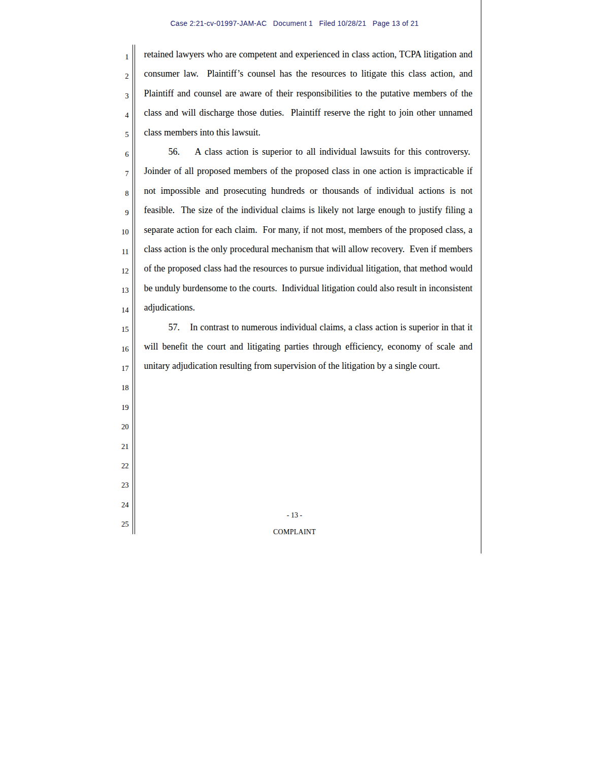Case 2:21-cv-01997-JAM-AC Document 1 Filed 10/28/21 Page 13 of 21
1 2 3 4 5 6 7 8 9 10 11 12 13 14 15 16 17 18 19 20 21 22 23 24 25
retained lawyers who are competent and experienced in class action, TCPA litigation and consumer law. Plaintiff’s counsel has the resources to litigate this class action, and Plaintiff and counsel are aware of their responsibilities to the putative members of the class and will discharge those duties. Plaintiff reserve the right to join other unnamed class members into this lawsuit.
56. A class action is superior to all individual lawsuits for this controversy. Joinder of all proposed members of the proposed class in one action is impracticable if not impossible and prosecuting hundreds or thousands of individual actions is not feasible. The size of the individual claims is likely not large enough to justify filing a separate action for each claim. For many, if not most, members of the proposed class, a class action is the only procedural mechanism that will allow recovery. Even if members of the proposed class had the resources to pursue individual litigation, that method would be unduly burdensome to the courts. Individual litigation could also result in inconsistent adjudications.
57. In contrast to numerous individual claims, a class action is superior in that it will benefit the court and litigating parties through efficiency, economy of scale and unitary adjudication resulting from supervision of the litigation by a single court.
- 13 -
COMPLAINT